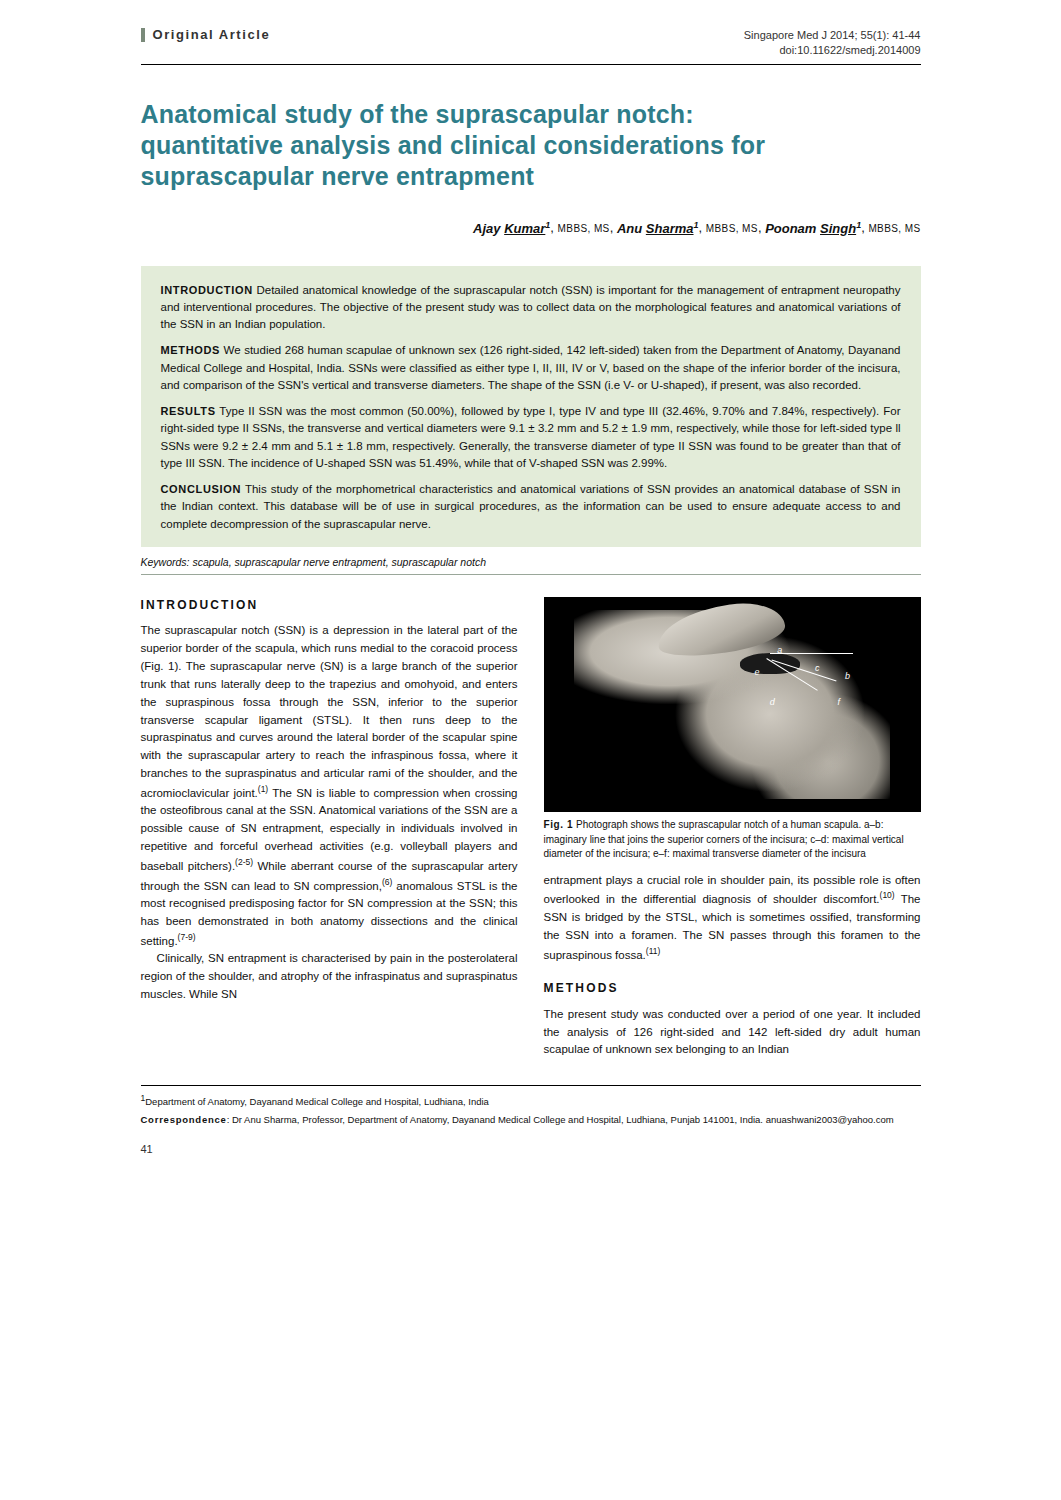Original Article
Singapore Med J 2014; 55(1): 41-44
doi:10.11622/smedj.2014009
Anatomical study of the suprascapular notch:
quantitative analysis and clinical considerations for
suprascapular nerve entrapment
Ajay Kumar1, MBBS, MS, Anu Sharma1, MBBS, MS, Poonam Singh1, MBBS, MS
INTRODUCTION Detailed anatomical knowledge of the suprascapular notch (SSN) is important for the management of entrapment neuropathy and interventional procedures. The objective of the present study was to collect data on the morphological features and anatomical variations of the SSN in an Indian population.
METHODS We studied 268 human scapulae of unknown sex (126 right-sided, 142 left-sided) taken from the Department of Anatomy, Dayanand Medical College and Hospital, India. SSNs were classified as either type I, II, III, IV or V, based on the shape of the inferior border of the incisura, and comparison of the SSN's vertical and transverse diameters. The shape of the SSN (i.e V- or U-shaped), if present, was also recorded.
RESULTS Type II SSN was the most common (50.00%), followed by type I, type IV and type III (32.46%, 9.70% and 7.84%, respectively). For right-sided type II SSNs, the transverse and vertical diameters were 9.1 ± 3.2 mm and 5.2 ± 1.9 mm, respectively, while those for left-sided type ll SSNs were 9.2 ± 2.4 mm and 5.1 ± 1.8 mm, respectively. Generally, the transverse diameter of type II SSN was found to be greater than that of type III SSN. The incidence of U-shaped SSN was 51.49%, while that of V-shaped SSN was 2.99%.
CONCLUSION This study of the morphometrical characteristics and anatomical variations of SSN provides an anatomical database of SSN in the Indian context. This database will be of use in surgical procedures, as the information can be used to ensure adequate access to and complete decompression of the suprascapular nerve.
Keywords: scapula, suprascapular nerve entrapment, suprascapular notch
INTRODUCTION
The suprascapular notch (SSN) is a depression in the lateral part of the superior border of the scapula, which runs medial to the coracoid process (Fig. 1). The suprascapular nerve (SN) is a large branch of the superior trunk that runs laterally deep to the trapezius and omohyoid, and enters the supraspinous fossa through the SSN, inferior to the superior transverse scapular ligament (STSL). It then runs deep to the supraspinatus and curves around the lateral border of the scapular spine with the suprascapular artery to reach the infraspinous fossa, where it branches to the supraspinatus and articular rami of the shoulder, and the acromioclavicular joint.(1) The SN is liable to compression when crossing the osteofibrous canal at the SSN. Anatomical variations of the SSN are a possible cause of SN entrapment, especially in individuals involved in repetitive and forceful overhead activities (e.g. volleyball players and baseball pitchers).(2-5) While aberrant course of the suprascapular artery through the SSN can lead to SN compression,(6) anomalous STSL is the most recognised predisposing factor for SN compression at the SSN; this has been demonstrated in both anatomy dissections and the clinical setting.(7-9)
Clinically, SN entrapment is characterised by pain in the posterolateral region of the shoulder, and atrophy of the infraspinatus and supraspinatus muscles. While SN
a c b e d f
Fig. 1 Photograph shows the suprascapular notch of a human scapula. a–b: imaginary line that joins the superior corners of the incisura; c–d: maximal vertical diameter of the incisura; e–f: maximal transverse diameter of the incisura
entrapment plays a crucial role in shoulder pain, its possible role is often overlooked in the differential diagnosis of shoulder discomfort.(10) The SSN is bridged by the STSL, which is sometimes ossified, transforming the SSN into a foramen. The SN passes through this foramen to the supraspinous fossa.(11)
METHODS
The present study was conducted over a period of one year. It included the analysis of 126 right-sided and 142 left-sided dry adult human scapulae of unknown sex belonging to an Indian
1Department of Anatomy, Dayanand Medical College and Hospital, Ludhiana, India
Correspondence: Dr Anu Sharma, Professor, Department of Anatomy, Dayanand Medical College and Hospital, Ludhiana, Punjab 141001, India. anuashwani2003@yahoo.com
41